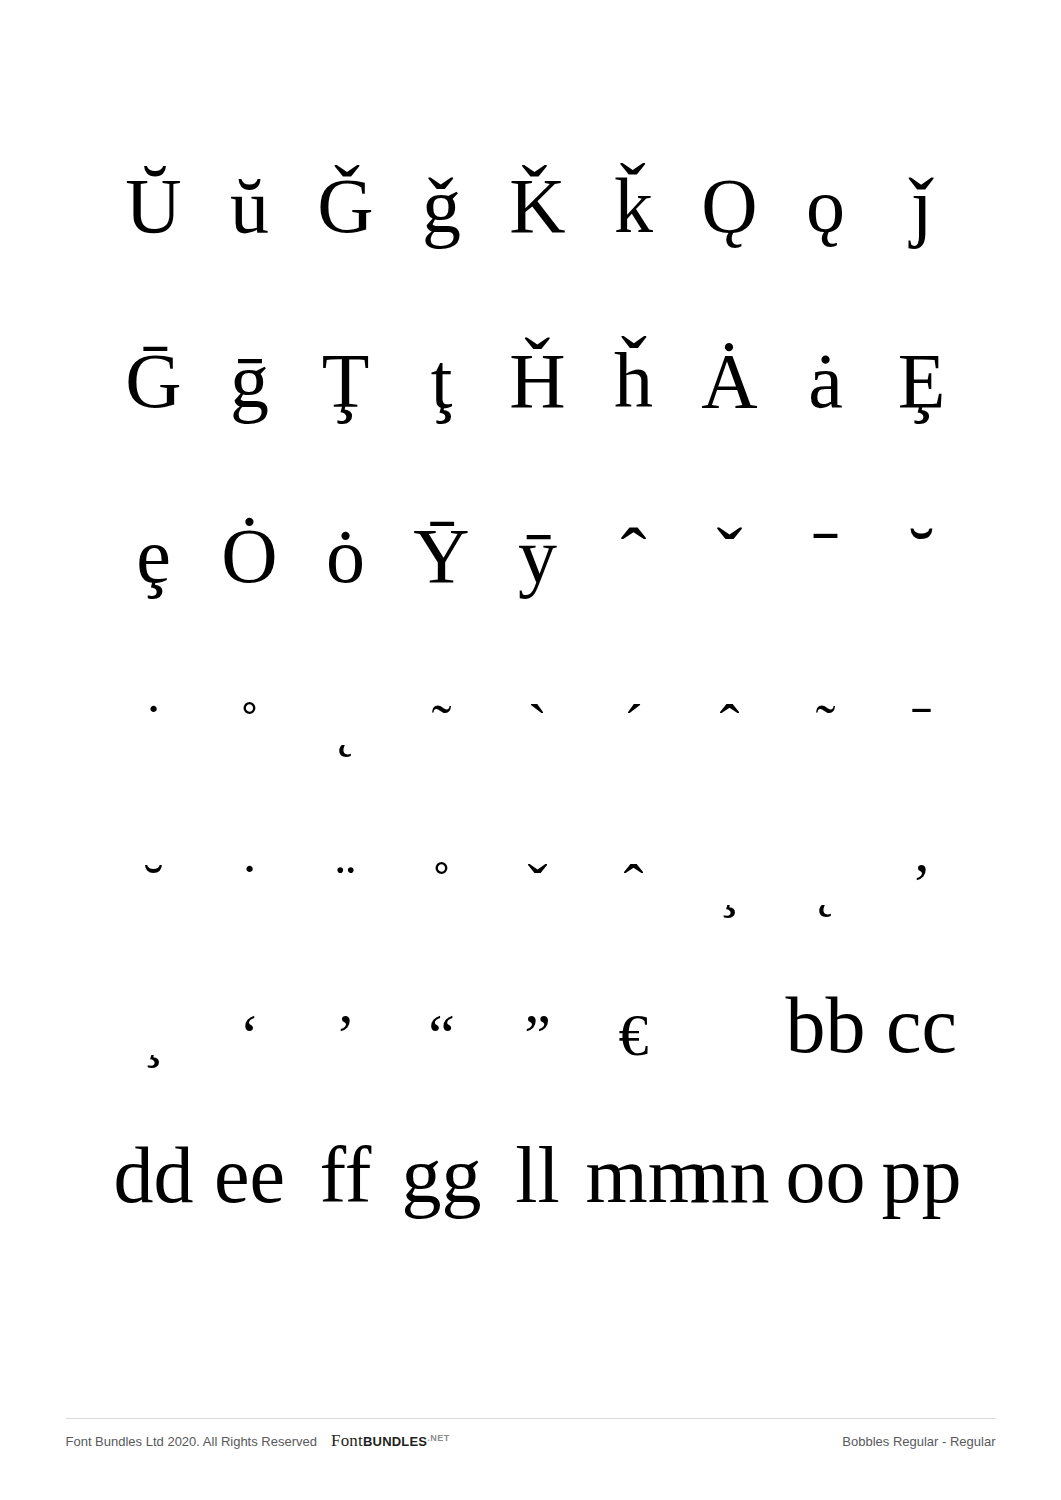Ŭ
ŭ
Ǧ
ǧ
Ǩ
ǩ
Ǫ
ǫ
ǰ
Ḡ
ḡ
Ţ
ţ
Ȟ
ȟ
Ȧ
ȧ
Ȩ
ȩ
Ȯ
ȯ
Ȳ
ȳ
ˆ
ˇ
ˉ
˘
˙
˚
˛
˜
ˋ
ˊ
ˆ
˜
ˉ
˘
˙
¨
˚
ˇ
ˆ
¸
˛
ʼ
¸
‘
’
“
”
€
bb
cc
dd
ee
ff
gg
ll
mm
nn
oo
pp
Font Bundles Ltd 2020. All Rights Reserved Font BUNDLES.NET
Bobbles Regular - Regular